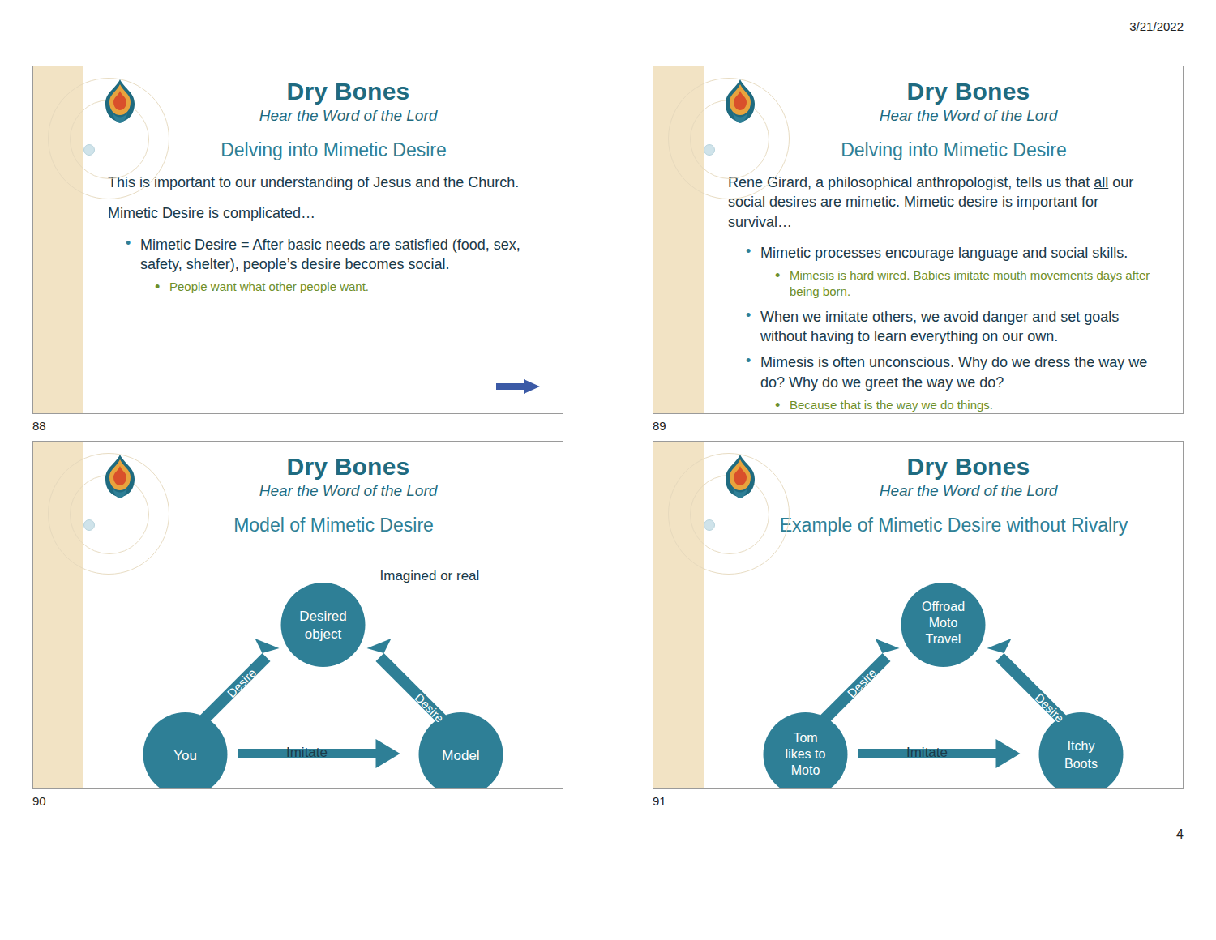3/21/2022
Dry Bones
Hear the Word of the Lord
Delving into Mimetic Desire
This is important to our understanding of Jesus and the Church.
Mimetic Desire is complicated…
Mimetic Desire = After basic needs are satisfied (food, sex, safety, shelter), people’s desire becomes social.
People want what other people want.
88
Dry Bones
Hear the Word of the Lord
Delving into Mimetic Desire
Rene Girard, a philosophical anthropologist, tells us that all our social desires are mimetic. Mimetic desire is important for survival…
Mimetic processes encourage language and social skills.
Mimesis is hard wired. Babies imitate mouth movements days after being born.
When we imitate others, we avoid danger and set goals without having to learn everything on our own.
Mimesis is often unconscious. Why do we dress the way we do? Why do we greet the way we do?
Because that is the way we do things.
89
Dry Bones
Hear the Word of the Lord
Model of Mimetic Desire
Desired object You Model Imitate Imagined or real Desire Desire
90
Dry Bones
Hear the Word of the Lord
Example of Mimetic Desire without Rivalry
Offroad Moto Travel Tom likes to Moto Itchy Boots Imitate Desire Desire
91
4